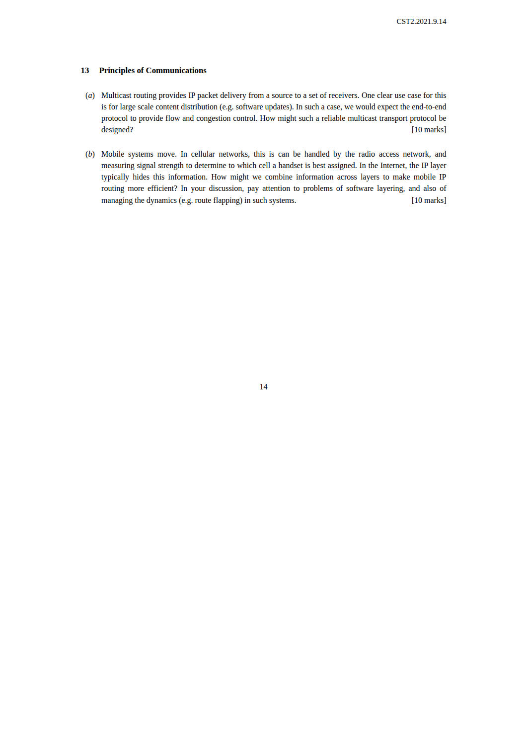CST2.2021.9.14
13 Principles of Communications
(a) Multicast routing provides IP packet delivery from a source to a set of receivers. One clear use case for this is for large scale content distribution (e.g. software updates). In such a case, we would expect the end-to-end protocol to provide flow and congestion control. How might such a reliable multicast transport protocol be designed? [10 marks]
(b) Mobile systems move. In cellular networks, this is can be handled by the radio access network, and measuring signal strength to determine to which cell a handset is best assigned. In the Internet, the IP layer typically hides this information. How might we combine information across layers to make mobile IP routing more efficient? In your discussion, pay attention to problems of software layering, and also of managing the dynamics (e.g. route flapping) in such systems. [10 marks]
14